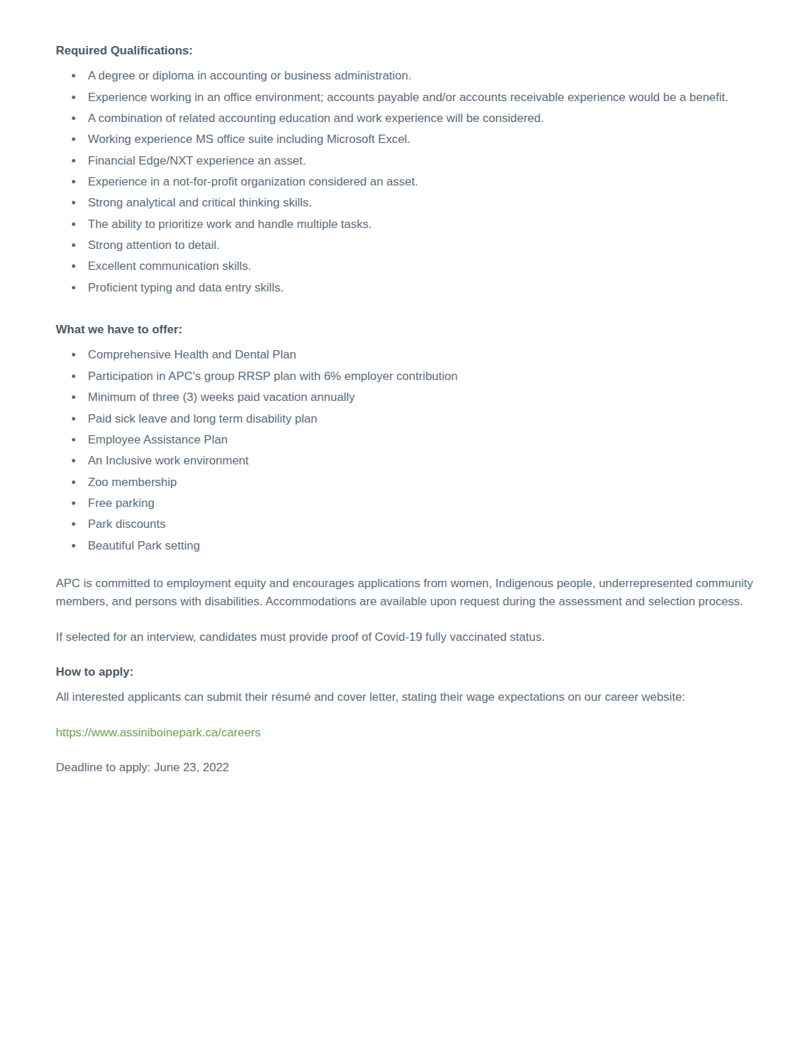Required Qualifications:
A degree or diploma in accounting or business administration.
Experience working in an office environment; accounts payable and/or accounts receivable experience would be a benefit.
A combination of related accounting education and work experience will be considered.
Working experience MS office suite including Microsoft Excel.
Financial Edge/NXT experience an asset.
Experience in a not-for-profit organization considered an asset.
Strong analytical and critical thinking skills.
The ability to prioritize work and handle multiple tasks.
Strong attention to detail.
Excellent communication skills.
Proficient typing and data entry skills.
What we have to offer:
Comprehensive Health and Dental Plan
Participation in APC's group RRSP plan with 6% employer contribution
Minimum of three (3) weeks paid vacation annually
Paid sick leave and long term disability plan
Employee Assistance Plan
An Inclusive work environment
Zoo membership
Free parking
Park discounts
Beautiful Park setting
APC is committed to employment equity and encourages applications from women, Indigenous people, underrepresented community members, and persons with disabilities. Accommodations are available upon request during the assessment and selection process.
If selected for an interview, candidates must provide proof of Covid-19 fully vaccinated status.
How to apply:
All interested applicants can submit their résumé and cover letter, stating their wage expectations on our career website:
https://www.assiniboinepark.ca/careers
Deadline to apply: June 23, 2022